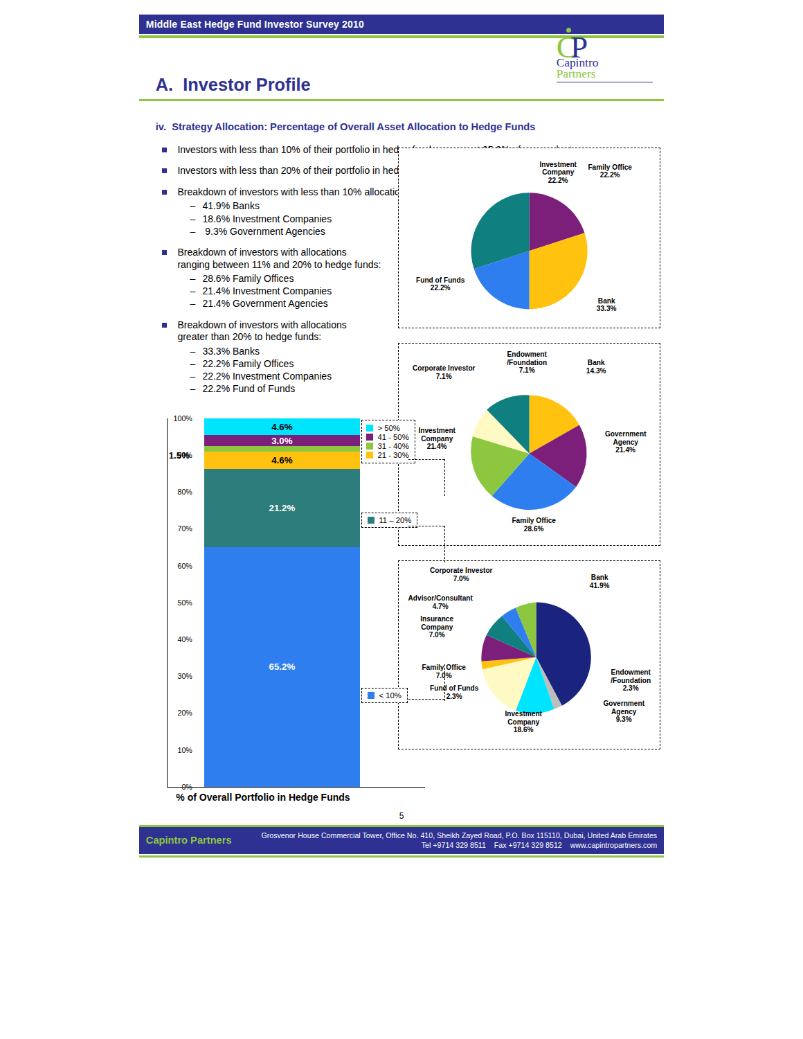Middle East Hedge Fund Investor Survey 2010
CP
Capintro
Partners
A. Investor Profile
iv. Strategy Allocation: Percentage of Overall Asset Allocation to Hedge Funds
Investors with less than 10% of their portfolio in hedge funds represent 65.2% of respondents.
Investors with less than 20% of their portfolio in hedge funds represent 86.4% of respondents.
Breakdown of investors with less than 10% allocation to hedge funds:
41.9% Banks
18.6% Investment Companies
9.3% Government Agencies
Breakdown of investors with allocations
ranging between 11% and 20% to hedge funds:
28.6% Family Offices
21.4% Investment Companies
21.4% Government Agencies
Breakdown of investors with allocations
greater than 20% to hedge funds:
33.3% Banks
22.2% Family Offices
22.2% Investment Companies
22.2% Fund of Funds
Investment
Company
22.2%
Family Office
22.2%
Fund of Funds
22.2%
Bank
33.3%
Endowment
/Foundation
7.1%
Bank
14.3%
Corporate Investor
7.1%
Investment
Company
21.4%
Government
Agency
21.4%
Family Office
28.6%
Corporate Investor
7.0%
Bank
41.9%
Advisor/Consultant
4.7%
Insurance
Company
7.0%
Family Office
7.0%
Fund of Funds
2.3%
Endowment
/Foundation
2.3%
Government
Agency
9.3%
Investment
Company
18.6%
100%
90%
80%
70%
60%
50%
40%
30%
20%
10%
0%
4.6%
3.0%
4.6%
21.2%
65.2%
1.5%
% of Overall Portfolio in Hedge Funds
> 50%
41 - 50%
31 - 40%
21 - 30%
11 – 20%
< 10%
5
Capintro Partners
Grosvenor House Commercial Tower, Office No. 410, Sheikh Zayed Road, P.O. Box 115110, Dubai, United Arab Emirates
Tel +9714 329 8511 Fax +9714 329 8512 www.capintropartners.com